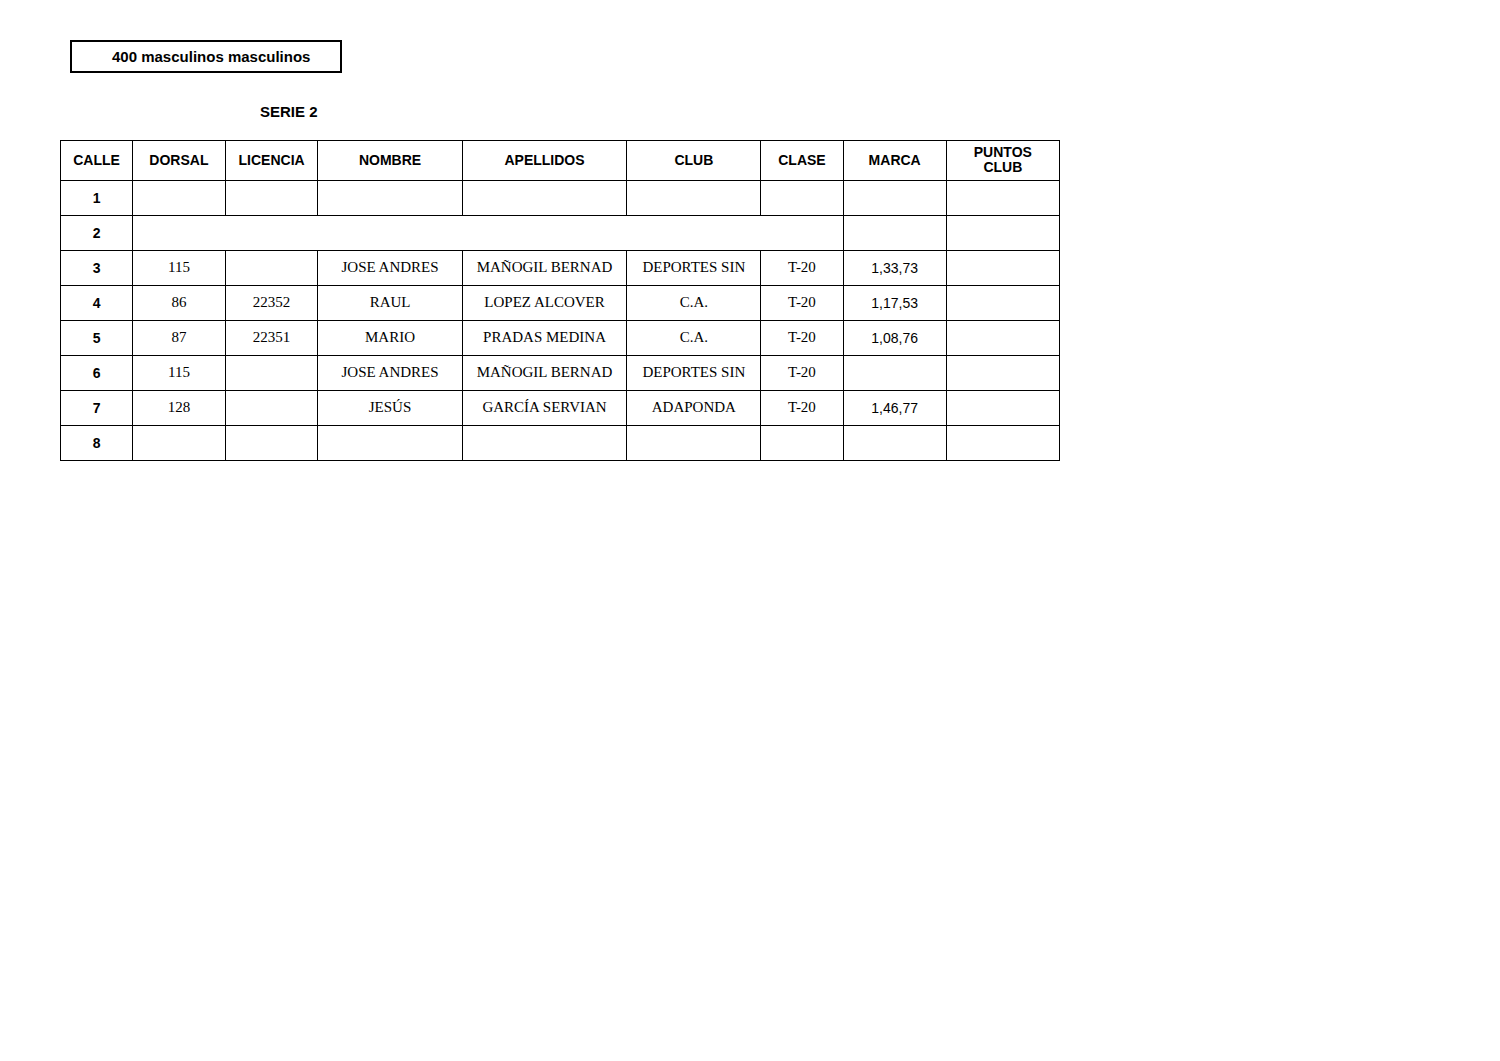400 masculinos masculinos
SERIE 2
| CALLE | DORSAL | LICENCIA | NOMBRE | APELLIDOS | CLUB | CLASE | MARCA | PUNTOS CLUB |
| --- | --- | --- | --- | --- | --- | --- | --- | --- |
| 1 | | | | | | | | |
| 2 | | | |
| 3 | 115 | | JOSE ANDRES | MAÑOGIL BERNAD | DEPORTES SIN | T-20 | 1,33,73 | |
| 4 | 86 | 22352 | RAUL | LOPEZ ALCOVER | C.A. | T-20 | 1,17,53 | |
| 5 | 87 | 22351 | MARIO | PRADAS MEDINA | C.A. | T-20 | 1,08,76 | |
| 6 | 115 | | JOSE ANDRES | MAÑOGIL BERNAD | DEPORTES SIN | T-20 | | |
| 7 | 128 | | JESÚS | GARCÍA SERVIAN | ADAPONDA | T-20 | 1,46,77 | |
| 8 | | | | | | | | |